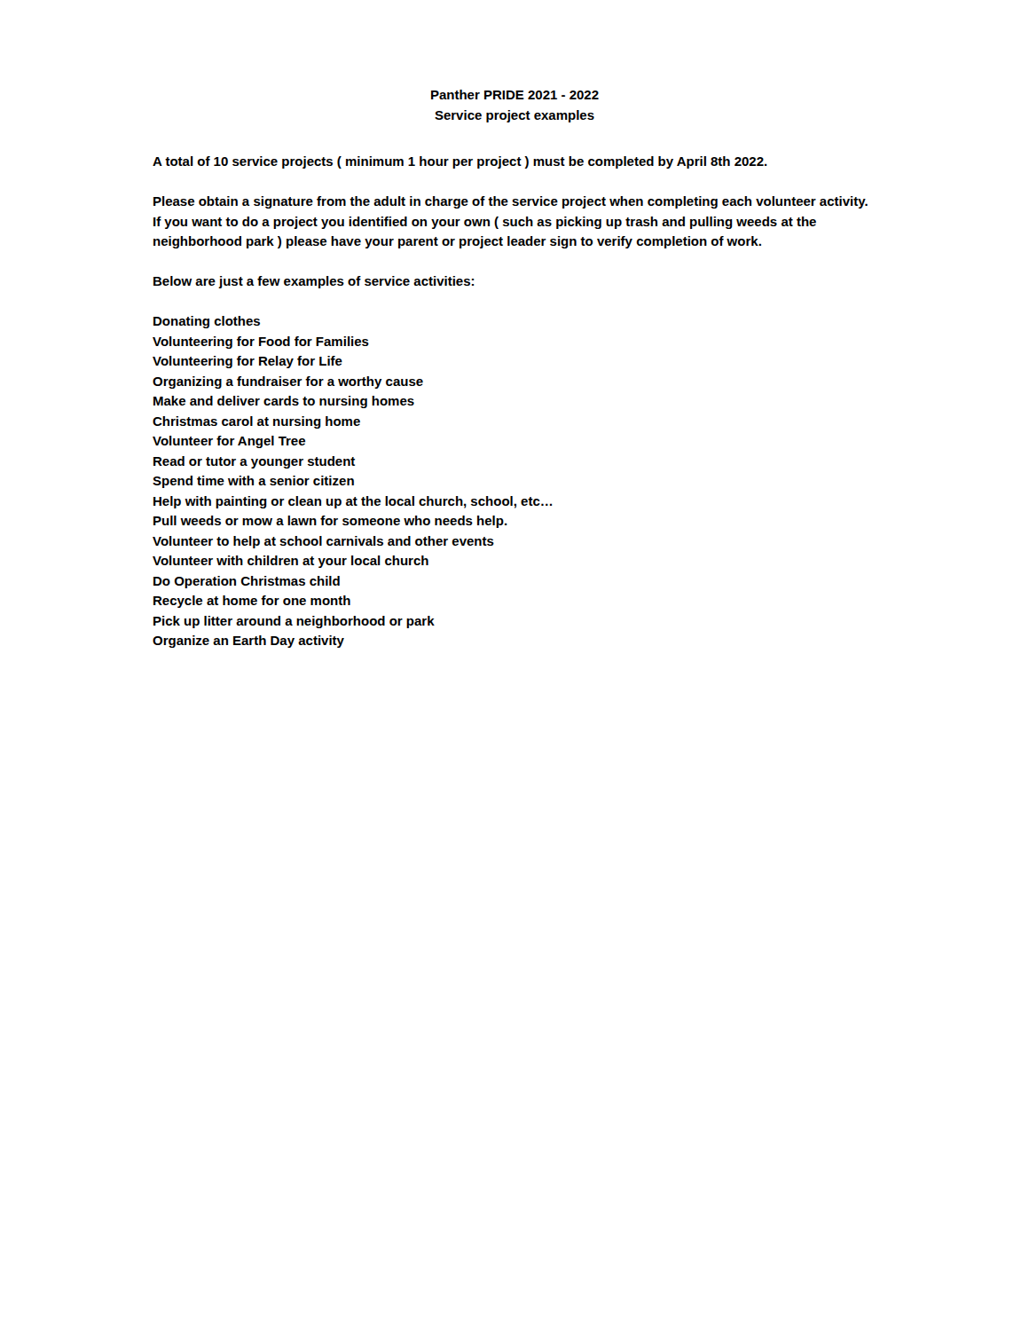Panther PRIDE 2021 - 2022
Service project examples
A total of 10 service projects ( minimum 1 hour per project ) must be completed by April 8th 2022.
Please obtain a signature from the adult in charge of the service project when completing each volunteer activity. If you want to do a project you identified on your own ( such as picking up trash and pulling weeds at the neighborhood park ) please have your parent or project leader sign to verify completion of work.
Below are just a few examples of service activities:
Donating clothes
Volunteering for Food for Families
Volunteering for Relay for Life
Organizing a fundraiser for a worthy cause
Make and deliver cards to nursing homes
Christmas carol at nursing home
Volunteer for Angel Tree
Read or tutor a younger student
Spend time with a senior citizen
Help with painting or clean up at the local church, school, etc…
Pull weeds or mow a lawn for someone who needs help.
Volunteer to help at school carnivals and other events
Volunteer with children at your local church
Do Operation Christmas child
Recycle at home for one month
Pick up litter around a neighborhood or park
Organize an Earth Day activity